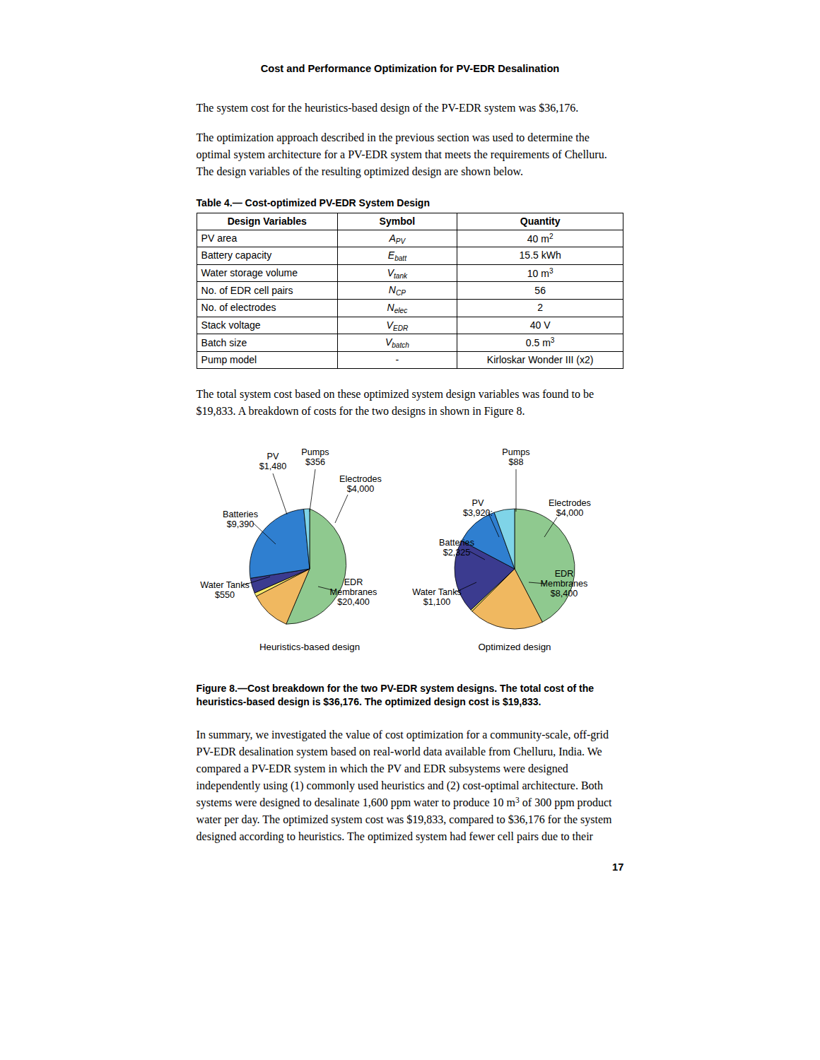Cost and Performance Optimization for PV-EDR Desalination
The system cost for the heuristics-based design of the PV-EDR system was $36,176.
The optimization approach described in the previous section was used to determine the optimal system architecture for a PV-EDR system that meets the requirements of Chelluru. The design variables of the resulting optimized design are shown below.
Table 4.— Cost-optimized PV-EDR System Design
| Design Variables | Symbol | Quantity |
| --- | --- | --- |
| PV area | A PV | 40 m 2 |
| Battery capacity | E batt | 15.5 kWh |
| Water storage volume | V tank | 10 m 3 |
| No. of EDR cell pairs | N CP | 56 |
| No. of electrodes | N elec | 2 |
| Stack voltage | V EDR | 40 V |
| Batch size | V batch | 0.5 m 3 |
| Pump model | - | Kirloskar Wonder III (x2) |
The total system cost based on these optimized system design variables was found to be $19,833. A breakdown of costs for the two designs in shown in Figure 8.
PV $1,480 Pumps $356 Electrodes $4,000 Batteries $9,390 Water Tanks $550 EDR Membranes $20,400 Heuristics-based design Pumps $88 PV $3,920: Electrodes $4,000 Batteries $2,325 Water Tanks $1,100 EDR Membranes $8,400 Optimized design
Figure 8.—Cost breakdown for the two PV-EDR system designs. The total cost of the heuristics-based design is $36,176. The optimized design cost is $19,833.
In summary, we investigated the value of cost optimization for a community-scale, off-grid PV-EDR desalination system based on real-world data available from Chelluru, India. We compared a PV-EDR system in which the PV and EDR subsystems were designed independently using (1) commonly used heuristics and (2) cost-optimal architecture. Both systems were designed to desalinate 1,600 ppm water to produce 10 m3 of 300 ppm product water per day. The optimized system cost was $19,833, compared to $36,176 for the system designed according to heuristics. The optimized system had fewer cell pairs due to their
17